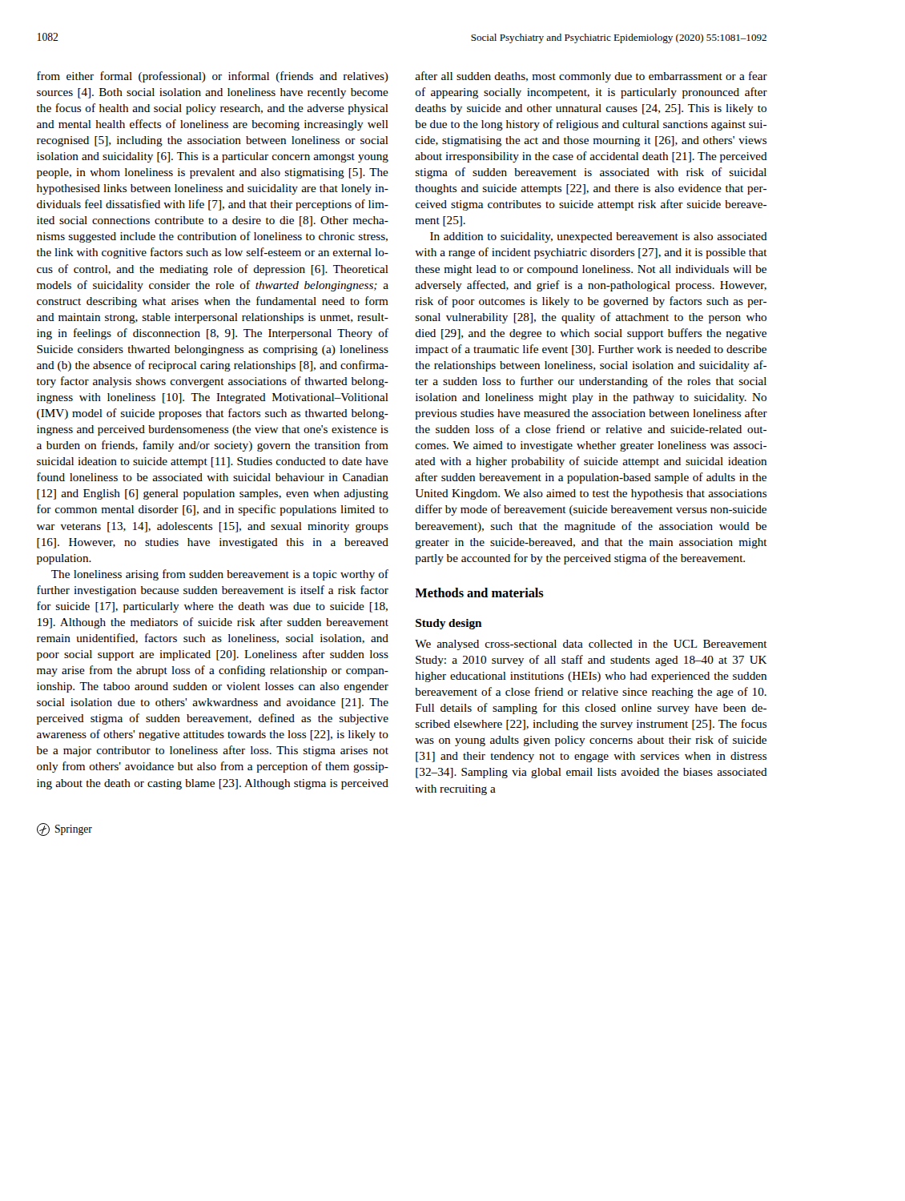1082
Social Psychiatry and Psychiatric Epidemiology (2020) 55:1081–1092
from either formal (professional) or informal (friends and relatives) sources [4]. Both social isolation and loneliness have recently become the focus of health and social policy research, and the adverse physical and mental health effects of loneliness are becoming increasingly well recognised [5], including the association between loneliness or social isolation and suicidality [6]. This is a particular concern amongst young people, in whom loneliness is prevalent and also stigmatising [5]. The hypothesised links between loneliness and suicidality are that lonely individuals feel dissatisfied with life [7], and that their perceptions of limited social connections contribute to a desire to die [8]. Other mechanisms suggested include the contribution of loneliness to chronic stress, the link with cognitive factors such as low self-esteem or an external locus of control, and the mediating role of depression [6]. Theoretical models of suicidality consider the role of thwarted belongingness; a construct describing what arises when the fundamental need to form and maintain strong, stable interpersonal relationships is unmet, resulting in feelings of disconnection [8, 9]. The Interpersonal Theory of Suicide considers thwarted belongingness as comprising (a) loneliness and (b) the absence of reciprocal caring relationships [8], and confirmatory factor analysis shows convergent associations of thwarted belongingness with loneliness [10]. The Integrated Motivational–Volitional (IMV) model of suicide proposes that factors such as thwarted belongingness and perceived burdensomeness (the view that one's existence is a burden on friends, family and/or society) govern the transition from suicidal ideation to suicide attempt [11]. Studies conducted to date have found loneliness to be associated with suicidal behaviour in Canadian [12] and English [6] general population samples, even when adjusting for common mental disorder [6], and in specific populations limited to war veterans [13, 14], adolescents [15], and sexual minority groups [16]. However, no studies have investigated this in a bereaved population.
The loneliness arising from sudden bereavement is a topic worthy of further investigation because sudden bereavement is itself a risk factor for suicide [17], particularly where the death was due to suicide [18, 19]. Although the mediators of suicide risk after sudden bereavement remain unidentified, factors such as loneliness, social isolation, and poor social support are implicated [20]. Loneliness after sudden loss may arise from the abrupt loss of a confiding relationship or companionship. The taboo around sudden or violent losses can also engender social isolation due to others' awkwardness and avoidance [21]. The perceived stigma of sudden bereavement, defined as the subjective awareness of others' negative attitudes towards the loss [22], is likely to be a major contributor to loneliness after loss. This stigma arises not only from others' avoidance but also from a perception of them gossiping about the death or casting blame [23]. Although stigma is perceived after all sudden deaths, most commonly due to embarrassment or a fear of appearing socially incompetent, it is particularly pronounced after deaths by suicide and other unnatural causes [24, 25]. This is likely to be due to the long history of religious and cultural sanctions against suicide, stigmatising the act and those mourning it [26], and others' views about irresponsibility in the case of accidental death [21]. The perceived stigma of sudden bereavement is associated with risk of suicidal thoughts and suicide attempts [22], and there is also evidence that perceived stigma contributes to suicide attempt risk after suicide bereavement [25].
In addition to suicidality, unexpected bereavement is also associated with a range of incident psychiatric disorders [27], and it is possible that these might lead to or compound loneliness. Not all individuals will be adversely affected, and grief is a non-pathological process. However, risk of poor outcomes is likely to be governed by factors such as personal vulnerability [28], the quality of attachment to the person who died [29], and the degree to which social support buffers the negative impact of a traumatic life event [30]. Further work is needed to describe the relationships between loneliness, social isolation and suicidality after a sudden loss to further our understanding of the roles that social isolation and loneliness might play in the pathway to suicidality. No previous studies have measured the association between loneliness after the sudden loss of a close friend or relative and suicide-related outcomes. We aimed to investigate whether greater loneliness was associated with a higher probability of suicide attempt and suicidal ideation after sudden bereavement in a population-based sample of adults in the United Kingdom. We also aimed to test the hypothesis that associations differ by mode of bereavement (suicide bereavement versus non-suicide bereavement), such that the magnitude of the association would be greater in the suicide-bereaved, and that the main association might partly be accounted for by the perceived stigma of the bereavement.
Methods and materials
Study design
We analysed cross-sectional data collected in the UCL Bereavement Study: a 2010 survey of all staff and students aged 18–40 at 37 UK higher educational institutions (HEIs) who had experienced the sudden bereavement of a close friend or relative since reaching the age of 10. Full details of sampling for this closed online survey have been described elsewhere [22], including the survey instrument [25]. The focus was on young adults given policy concerns about their risk of suicide [31] and their tendency not to engage with services when in distress [32–34]. Sampling via global email lists avoided the biases associated with recruiting a
Springer